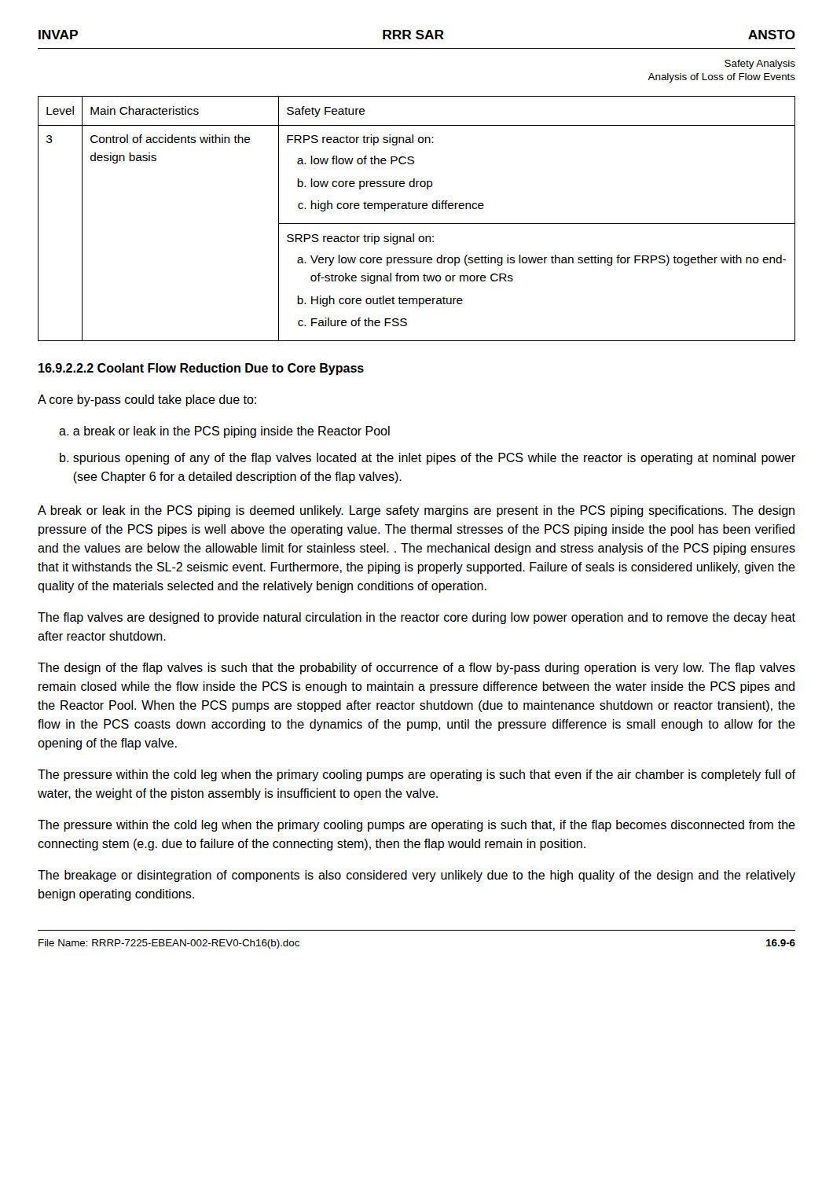INVAP
RRR SAR
ANSTO
Safety Analysis
Analysis of Loss of Flow Events
| Level | Main Characteristics | Safety Feature |
| --- | --- | --- |
| 3 | Control of accidents within the design basis | FRPS reactor trip signal on: low flow of the PCS low core pressure drop high core temperature difference |
| | | SRPS reactor trip signal on: Very low core pressure drop (setting is lower than setting for FRPS) together with no end-of-stroke signal from two or more CRs High core outlet temperature Failure of the FSS |
16.9.2.2.2 Coolant Flow Reduction Due to Core Bypass
A core by-pass could take place due to:
a break or leak in the PCS piping inside the Reactor Pool
spurious opening of any of the flap valves located at the inlet pipes of the PCS while the reactor is operating at nominal power (see Chapter 6 for a detailed description of the flap valves).
A break or leak in the PCS piping is deemed unlikely. Large safety margins are present in the PCS piping specifications. The design pressure of the PCS pipes is well above the operating value. The thermal stresses of the PCS piping inside the pool has been verified and the values are below the allowable limit for stainless steel. . The mechanical design and stress analysis of the PCS piping ensures that it withstands the SL-2 seismic event. Furthermore, the piping is properly supported. Failure of seals is considered unlikely, given the quality of the materials selected and the relatively benign conditions of operation.
The flap valves are designed to provide natural circulation in the reactor core during low power operation and to remove the decay heat after reactor shutdown.
The design of the flap valves is such that the probability of occurrence of a flow by-pass during operation is very low. The flap valves remain closed while the flow inside the PCS is enough to maintain a pressure difference between the water inside the PCS pipes and the Reactor Pool. When the PCS pumps are stopped after reactor shutdown (due to maintenance shutdown or reactor transient), the flow in the PCS coasts down according to the dynamics of the pump, until the pressure difference is small enough to allow for the opening of the flap valve.
The pressure within the cold leg when the primary cooling pumps are operating is such that even if the air chamber is completely full of water, the weight of the piston assembly is insufficient to open the valve.
The pressure within the cold leg when the primary cooling pumps are operating is such that, if the flap becomes disconnected from the connecting stem (e.g. due to failure of the connecting stem), then the flap would remain in position.
The breakage or disintegration of components is also considered very unlikely due to the high quality of the design and the relatively benign operating conditions.
File Name: RRRP-7225-EBEAN-002-REV0-Ch16(b).doc
16.9-6